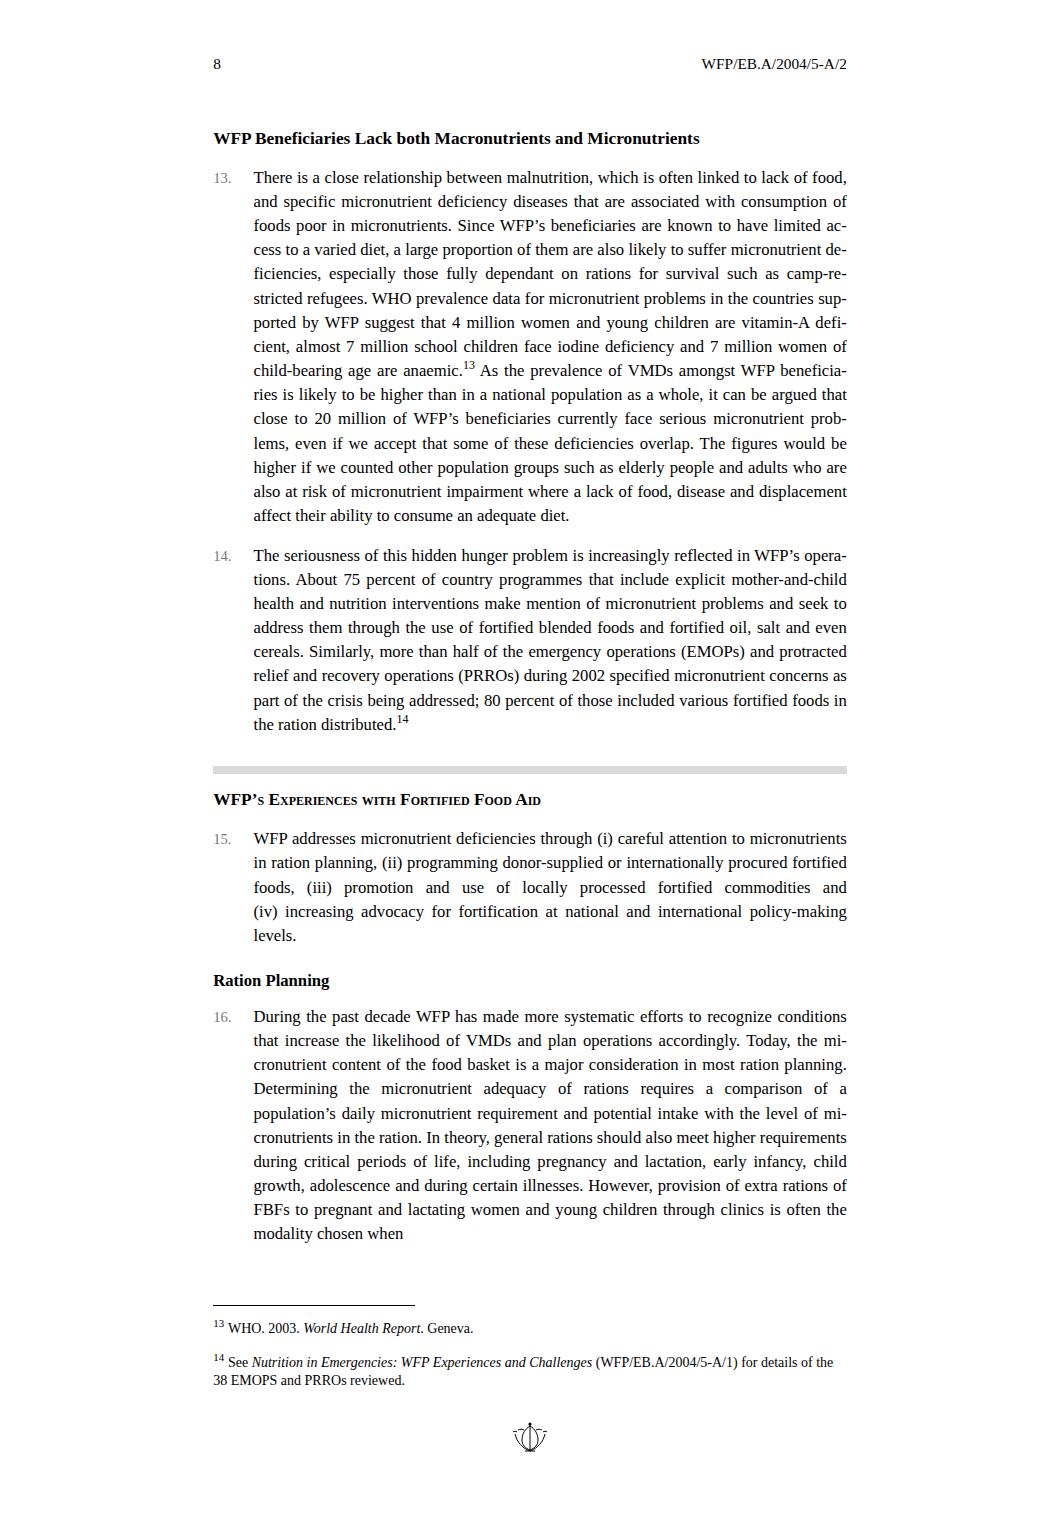8
WFP/EB.A/2004/5-A/2
WFP Beneficiaries Lack both Macronutrients and Micronutrients
13.
There is a close relationship between malnutrition, which is often linked to lack of food, and specific micronutrient deficiency diseases that are associated with consumption of foods poor in micronutrients. Since WFP’s beneficiaries are known to have limited access to a varied diet, a large proportion of them are also likely to suffer micronutrient deficiencies, especially those fully dependant on rations for survival such as camp-restricted refugees. WHO prevalence data for micronutrient problems in the countries supported by WFP suggest that 4 million women and young children are vitamin-A deficient, almost 7 million school children face iodine deficiency and 7 million women of child-bearing age are anaemic.13 As the prevalence of VMDs amongst WFP beneficiaries is likely to be higher than in a national population as a whole, it can be argued that close to 20 million of WFP’s beneficiaries currently face serious micronutrient problems, even if we accept that some of these deficiencies overlap. The figures would be higher if we counted other population groups such as elderly people and adults who are also at risk of micronutrient impairment where a lack of food, disease and displacement affect their ability to consume an adequate diet.
14.
The seriousness of this hidden hunger problem is increasingly reflected in WFP’s operations. About 75 percent of country programmes that include explicit mother-and-child health and nutrition interventions make mention of micronutrient problems and seek to address them through the use of fortified blended foods and fortified oil, salt and even cereals. Similarly, more than half of the emergency operations (EMOPs) and protracted relief and recovery operations (PRROs) during 2002 specified micronutrient concerns as part of the crisis being addressed; 80 percent of those included various fortified foods in the ration distributed.14
WFP’s Experiences with Fortified Food Aid
15.
WFP addresses micronutrient deficiencies through (i) careful attention to micronutrients in ration planning, (ii) programming donor-supplied or internationally procured fortified foods, (iii) promotion and use of locally processed fortified commodities and (iv) increasing advocacy for fortification at national and international policy-making levels.
Ration Planning
16.
During the past decade WFP has made more systematic efforts to recognize conditions that increase the likelihood of VMDs and plan operations accordingly. Today, the micronutrient content of the food basket is a major consideration in most ration planning. Determining the micronutrient adequacy of rations requires a comparison of a population’s daily micronutrient requirement and potential intake with the level of micronutrients in the ration. In theory, general rations should also meet higher requirements during critical periods of life, including pregnancy and lactation, early infancy, child growth, adolescence and during certain illnesses. However, provision of extra rations of FBFs to pregnant and lactating women and young children through clinics is often the modality chosen when
13 WHO. 2003. World Health Report. Geneva.
14 See Nutrition in Emergencies: WFP Experiences and Challenges (WFP/EB.A/2004/5-A/1) for details of the 38 EMOPS and PRROs reviewed.